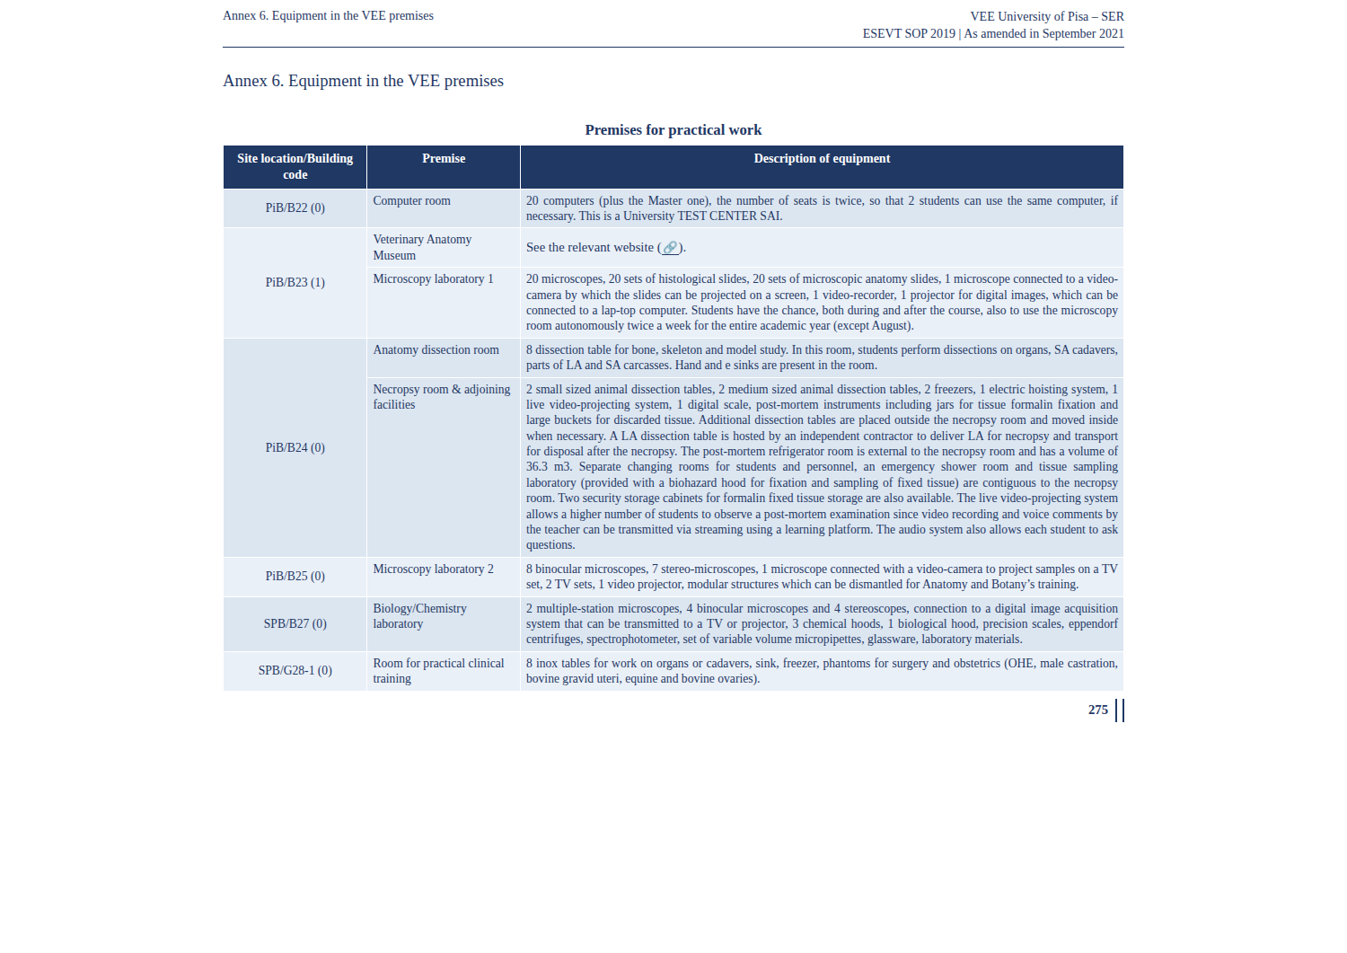Annex 6. Equipment in the VEE premises
VEE University of Pisa – SER
ESEVT SOP 2019 | As amended in September 2021
Annex 6. Equipment in the VEE premises
Premises for practical work
| Site location/Building code | Premise | Description of equipment |
| --- | --- | --- |
| PiB/B22 (0) | Computer room | 20 computers (plus the Master one), the number of seats is twice, so that 2 students can use the same computer, if necessary. This is a University TEST CENTER SAI. |
| PiB/B23 (1) | Veterinary Anatomy Museum | See the relevant website ( 🔗 ). |
| Microscopy laboratory 1 | 20 microscopes, 20 sets of histological slides, 20 sets of microscopic anatomy slides, 1 microscope connected to a video-camera by which the slides can be projected on a screen, 1 video-recorder, 1 projector for digital images, which can be connected to a lap-top computer. Students have the chance, both during and after the course, also to use the microscopy room autonomously twice a week for the entire academic year (except August). |
| PiB/B24 (0) | Anatomy dissection room | 8 dissection table for bone, skeleton and model study. In this room, students perform dissections on organs, SA cadavers, parts of LA and SA carcasses. Hand and e sinks are present in the room. |
| Necropsy room & adjoining facilities | 2 small sized animal dissection tables, 2 medium sized animal dissection tables, 2 freezers, 1 electric hoisting system, 1 live video-projecting system, 1 digital scale, post-mortem instruments including jars for tissue formalin fixation and large buckets for discarded tissue. Additional dissection tables are placed outside the necropsy room and moved inside when necessary. A LA dissection table is hosted by an independent contractor to deliver LA for necropsy and transport for disposal after the necropsy. The post-mortem refrigerator room is external to the necropsy room and has a volume of 36.3 m3. Separate changing rooms for students and personnel, an emergency shower room and tissue sampling laboratory (provided with a biohazard hood for fixation and sampling of fixed tissue) are contiguous to the necropsy room. Two security storage cabinets for formalin fixed tissue storage are also available. The live video-projecting system allows a higher number of students to observe a post-mortem examination since video recording and voice comments by the teacher can be transmitted via streaming using a learning platform. The audio system also allows each student to ask questions. |
| PiB/B25 (0) | Microscopy laboratory 2 | 8 binocular microscopes, 7 stereo-microscopes, 1 microscope connected with a video-camera to project samples on a TV set, 2 TV sets, 1 video projector, modular structures which can be dismantled for Anatomy and Botany’s training. |
| SPB/B27 (0) | Biology/Chemistry laboratory | 2 multiple-station microscopes, 4 binocular microscopes and 4 stereoscopes, connection to a digital image acquisition system that can be transmitted to a TV or projector, 3 chemical hoods, 1 biological hood, precision scales, eppendorf centrifuges, spectrophotometer, set of variable volume micropipettes, glassware, laboratory materials. |
| SPB/G28-1 (0) | Room for practical clinical training | 8 inox tables for work on organs or cadavers, sink, freezer, phantoms for surgery and obstetrics (OHE, male castration, bovine gravid uteri, equine and bovine ovaries). |
275